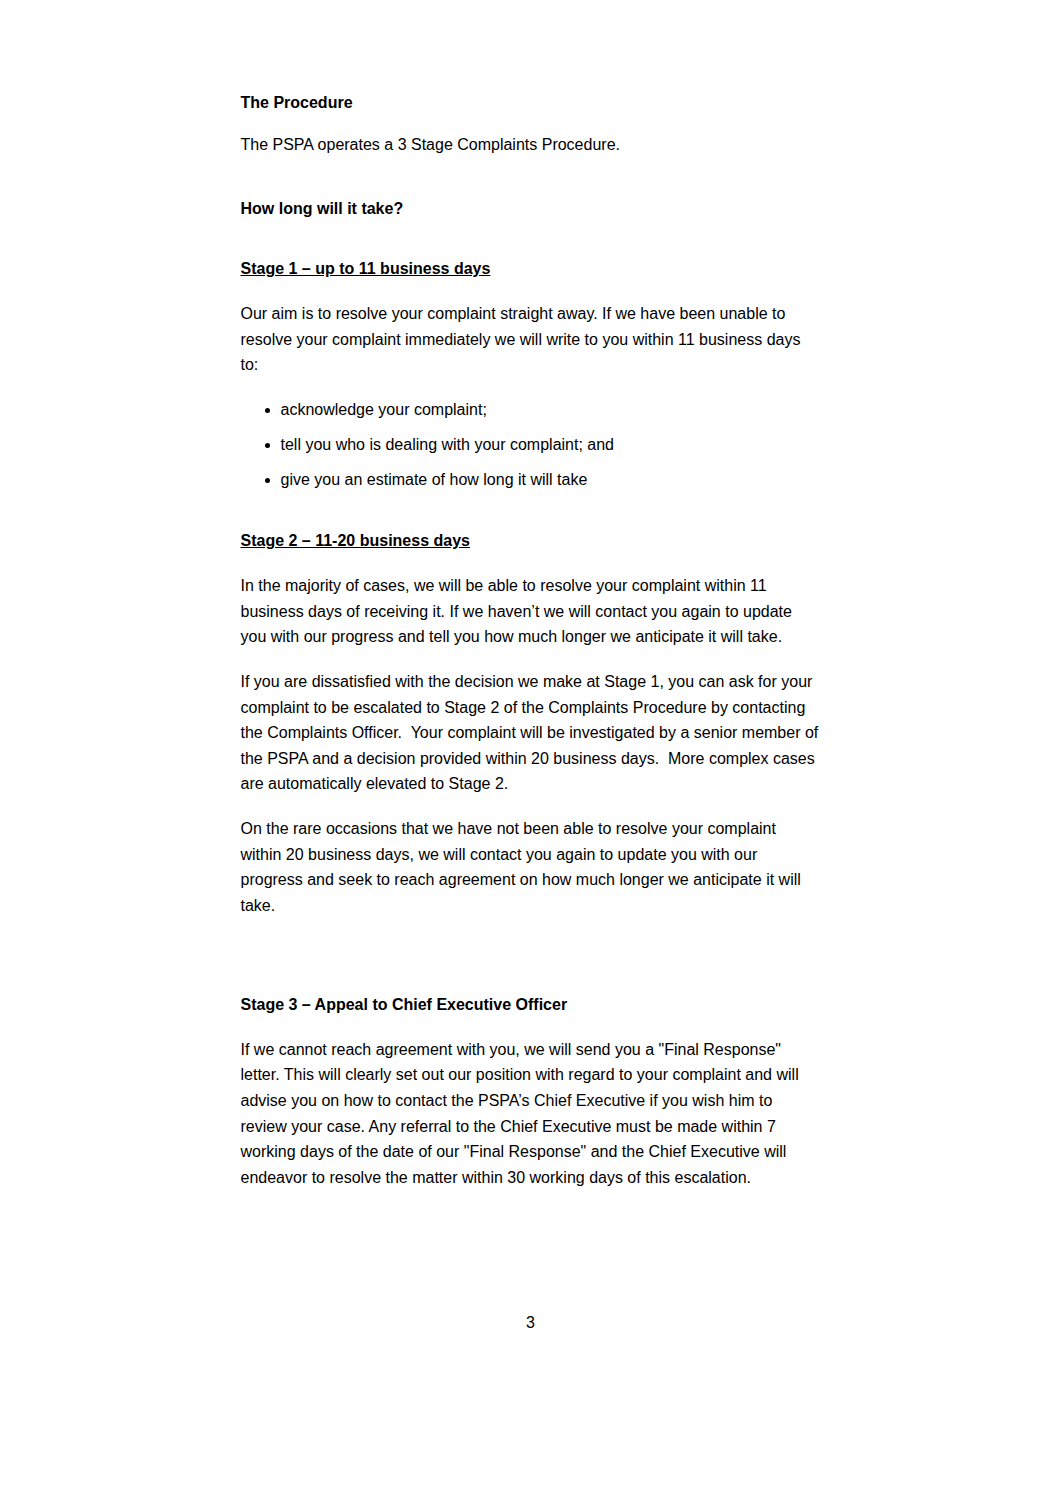The Procedure
The PSPA operates a 3 Stage Complaints Procedure.
How long will it take?
Stage 1 – up to 11 business days
Our aim is to resolve your complaint straight away. If we have been unable to resolve your complaint immediately we will write to you within 11 business days to:
acknowledge your complaint;
tell you who is dealing with your complaint; and
give you an estimate of how long it will take
Stage 2 – 11-20 business days
In the majority of cases, we will be able to resolve your complaint within 11 business days of receiving it. If we haven’t we will contact you again to update you with our progress and tell you how much longer we anticipate it will take.
If you are dissatisfied with the decision we make at Stage 1, you can ask for your complaint to be escalated to Stage 2 of the Complaints Procedure by contacting the Complaints Officer. Your complaint will be investigated by a senior member of the PSPA and a decision provided within 20 business days. More complex cases are automatically elevated to Stage 2.
On the rare occasions that we have not been able to resolve your complaint within 20 business days, we will contact you again to update you with our progress and seek to reach agreement on how much longer we anticipate it will take.
Stage 3 – Appeal to Chief Executive Officer
If we cannot reach agreement with you, we will send you a "Final Response" letter. This will clearly set out our position with regard to your complaint and will advise you on how to contact the PSPA’s Chief Executive if you wish him to review your case. Any referral to the Chief Executive must be made within 7 working days of the date of our "Final Response" and the Chief Executive will endeavor to resolve the matter within 30 working days of this escalation.
3